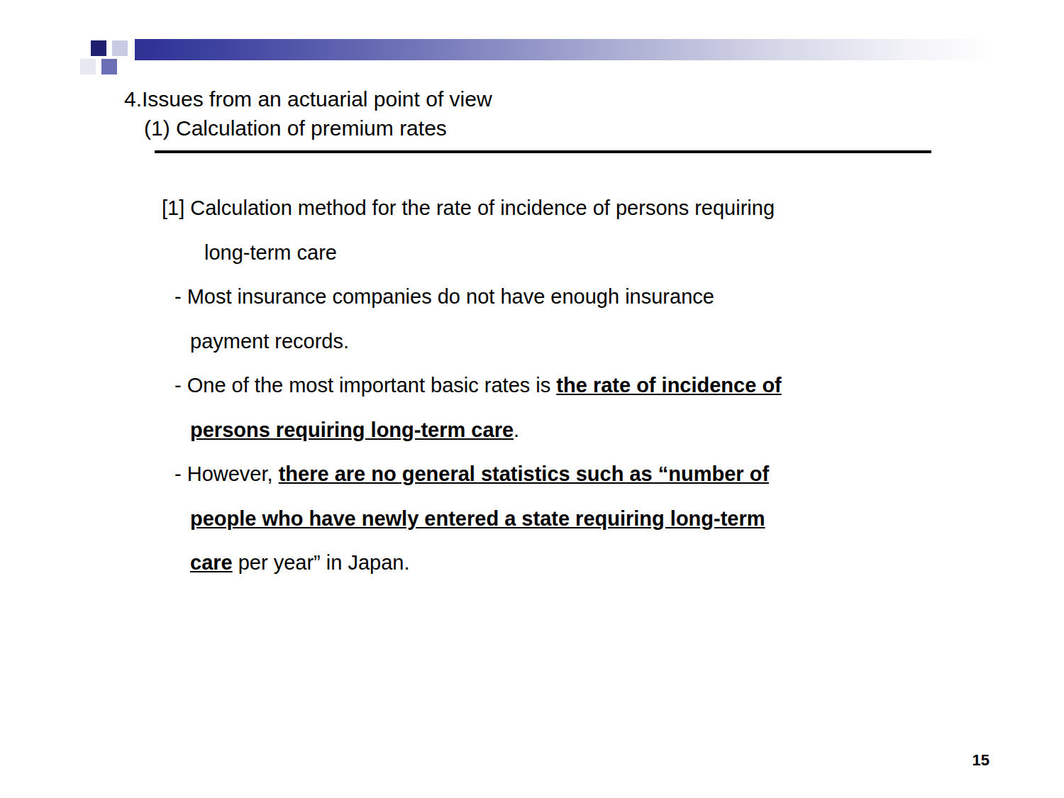4.Issues from an actuarial point of view (1) Calculation of premium rates
[1] Calculation method for the rate of incidence of persons requiring
long-term care
- Most insurance companies do not have enough insurance
payment records.
- One of the most important basic rates is the rate of incidence of
persons requiring long-term care.
- However, there are no general statistics such as “number of
people who have newly entered a state requiring long-term
care per year” in Japan.
15